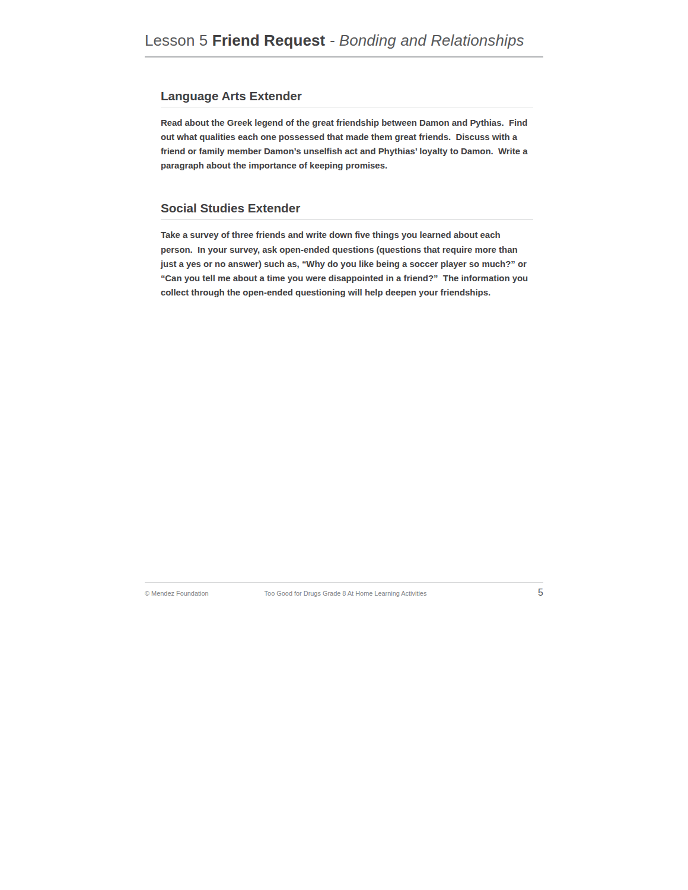Lesson 5 Friend Request - Bonding and Relationships
Language Arts Extender
Read about the Greek legend of the great friendship between Damon and Pythias. Find out what qualities each one possessed that made them great friends. Discuss with a friend or family member Damon’s unselfish act and Phythias’ loyalty to Damon. Write a paragraph about the importance of keeping promises.
Social Studies Extender
Take a survey of three friends and write down five things you learned about each person. In your survey, ask open-ended questions (questions that require more than just a yes or no answer) such as, “Why do you like being a soccer player so much?” or “Can you tell me about a time you were disappointed in a friend?” The information you collect through the open-ended questioning will help deepen your friendships.
© Mendez Foundation
Too Good for Drugs Grade 8 At Home Learning Activities
5